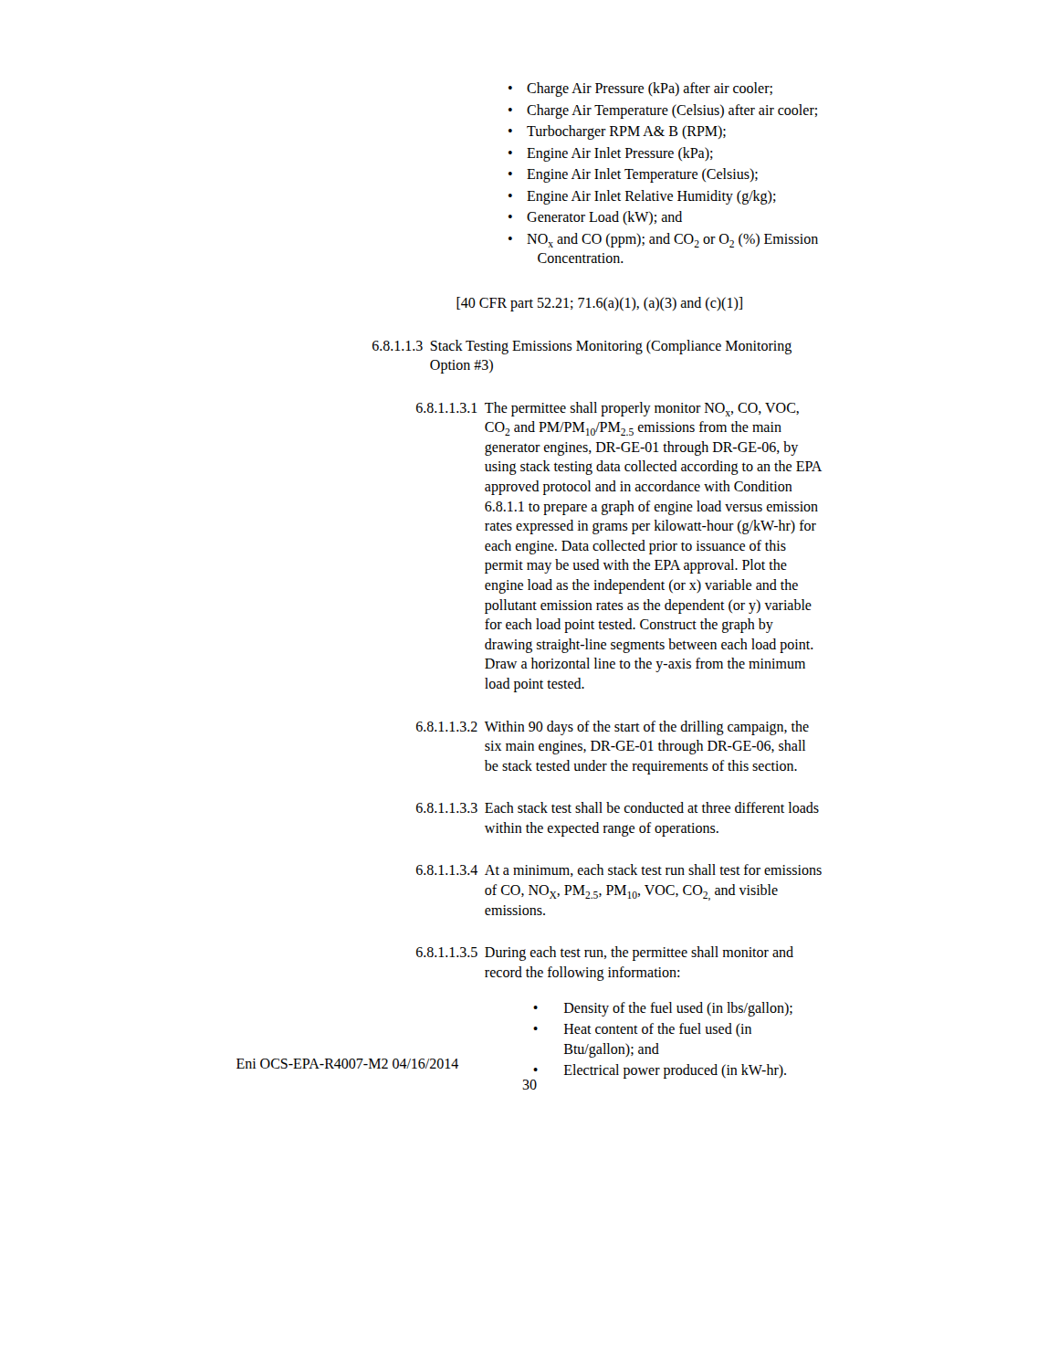Charge Air Pressure (kPa) after air cooler;
Charge Air Temperature (Celsius) after air cooler;
Turbocharger RPM A& B (RPM);
Engine Air Inlet Pressure (kPa);
Engine Air Inlet Temperature (Celsius);
Engine Air Inlet Relative Humidity (g/kg);
Generator Load (kW); and
NOx and CO (ppm); and CO2 or O2 (%) Emission Concentration.
[40 CFR part 52.21; 71.6(a)(1), (a)(3) and (c)(1)]
6.8.1.1.3 Stack Testing Emissions Monitoring (Compliance Monitoring Option #3)
6.8.1.1.3.1 The permittee shall properly monitor NOx, CO, VOC, CO2 and PM/PM10/PM2.5 emissions from the main generator engines, DR-GE-01 through DR-GE-06, by using stack testing data collected according to an the EPA approved protocol and in accordance with Condition 6.8.1.1 to prepare a graph of engine load versus emission rates expressed in grams per kilowatt-hour (g/kW-hr) for each engine. Data collected prior to issuance of this permit may be used with the EPA approval. Plot the engine load as the independent (or x) variable and the pollutant emission rates as the dependent (or y) variable for each load point tested. Construct the graph by drawing straight-line segments between each load point. Draw a horizontal line to the y-axis from the minimum load point tested.
6.8.1.1.3.2 Within 90 days of the start of the drilling campaign, the six main engines, DR-GE-01 through DR-GE-06, shall be stack tested under the requirements of this section.
6.8.1.1.3.3 Each stack test shall be conducted at three different loads within the expected range of operations.
6.8.1.1.3.4 At a minimum, each stack test run shall test for emissions of CO, NOX, PM2.5, PM10, VOC, CO2, and visible emissions.
6.8.1.1.3.5 During each test run, the permittee shall monitor and record the following information:
Density of the fuel used (in lbs/gallon);
Heat content of the fuel used (in Btu/gallon); and
Electrical power produced (in kW-hr).
Eni OCS-EPA-R4007-M2 04/16/2014
30